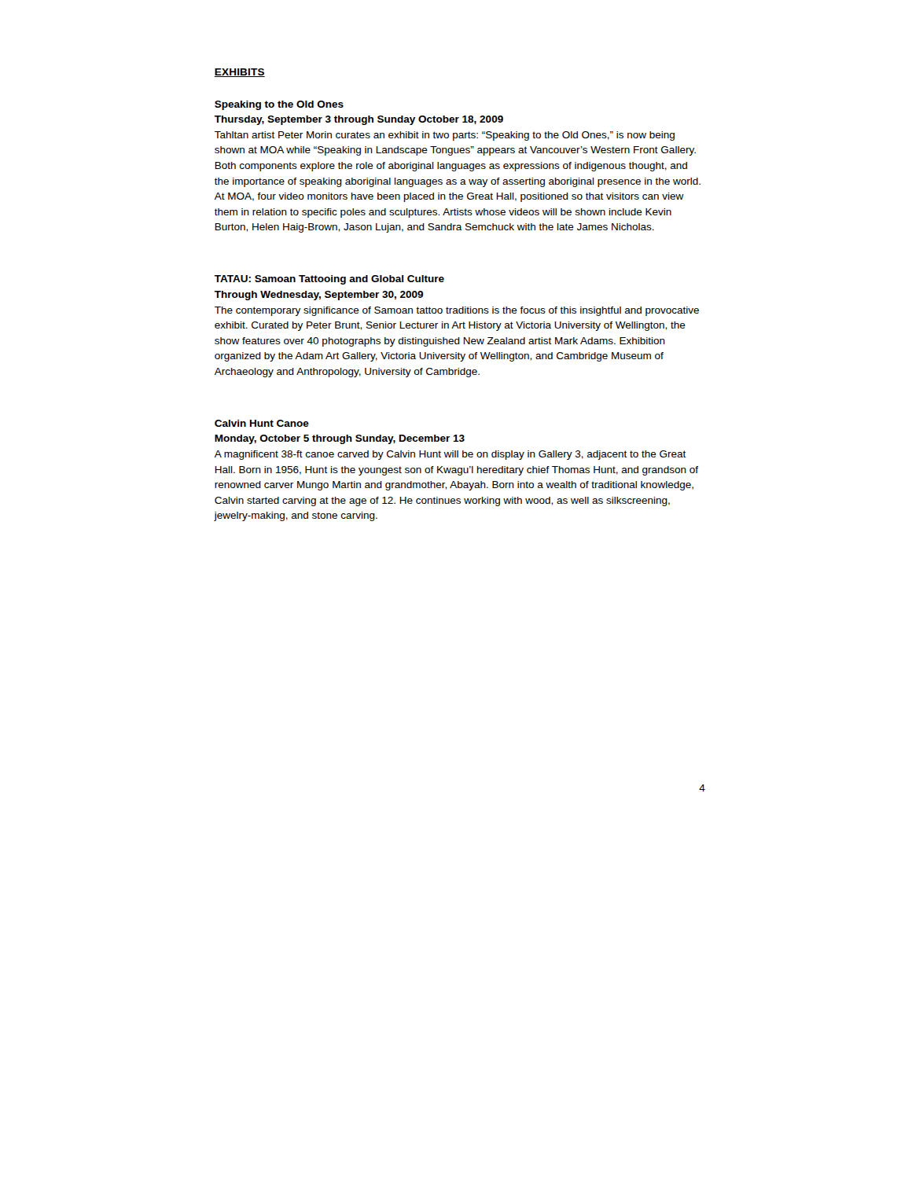EXHIBITS
Speaking to the Old Ones
Thursday, September 3 through Sunday October 18, 2009
Tahltan artist Peter Morin curates an exhibit in two parts: “Speaking to the Old Ones,” is now being shown at MOA while “Speaking in Landscape Tongues” appears at Vancouver’s Western Front Gallery. Both components explore the role of aboriginal languages as expressions of indigenous thought, and the importance of speaking aboriginal languages as a way of asserting aboriginal presence in the world. At MOA, four video monitors have been placed in the Great Hall, positioned so that visitors can view them in relation to specific poles and sculptures. Artists whose videos will be shown include Kevin Burton, Helen Haig-Brown, Jason Lujan, and Sandra Semchuck with the late James Nicholas.
TATAU: Samoan Tattooing and Global Culture
Through Wednesday, September 30, 2009
The contemporary significance of Samoan tattoo traditions is the focus of this insightful and provocative exhibit. Curated by Peter Brunt, Senior Lecturer in Art History at Victoria University of Wellington, the show features over 40 photographs by distinguished New Zealand artist Mark Adams. Exhibition organized by the Adam Art Gallery, Victoria University of Wellington, and Cambridge Museum of Archaeology and Anthropology, University of Cambridge.
Calvin Hunt Canoe
Monday, October 5 through Sunday, December 13
A magnificent 38-ft canoe carved by Calvin Hunt will be on display in Gallery 3, adjacent to the Great Hall. Born in 1956, Hunt is the youngest son of Kwagu’l hereditary chief Thomas Hunt, and grandson of renowned carver Mungo Martin and grandmother, Abayah. Born into a wealth of traditional knowledge, Calvin started carving at the age of 12. He continues working with wood, as well as silkscreening, jewelry-making, and stone carving.
4